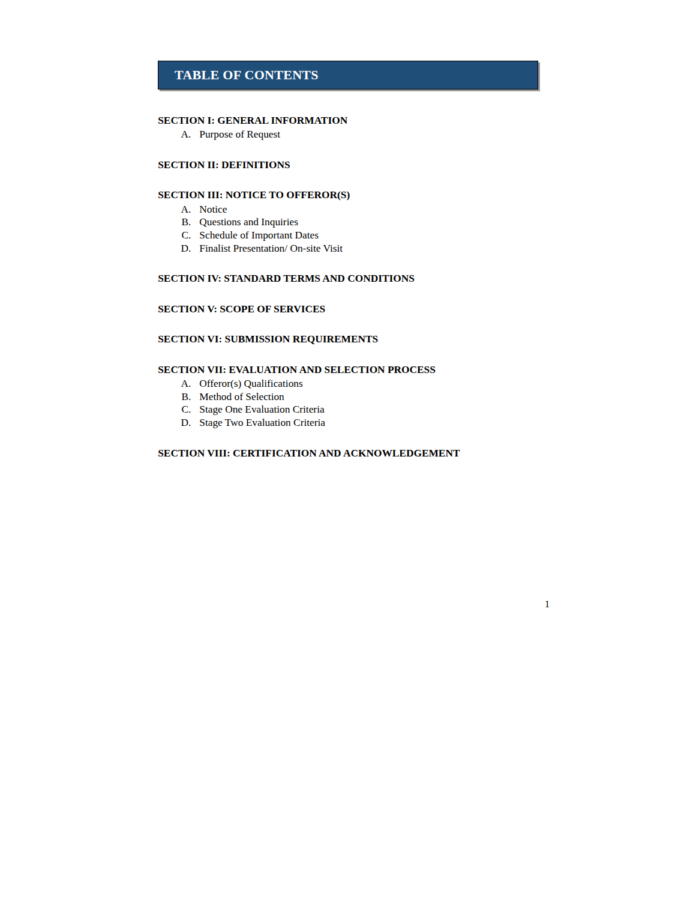TABLE OF CONTENTS
SECTION I: GENERAL INFORMATION
Purpose of Request
SECTION II: DEFINITIONS
SECTION III: NOTICE TO OFFEROR(S)
Notice
Questions and Inquiries
Schedule of Important Dates
Finalist Presentation/ On-site Visit
SECTION IV: STANDARD TERMS AND CONDITIONS
SECTION V: SCOPE OF SERVICES
SECTION VI: SUBMISSION REQUIREMENTS
SECTION VII: EVALUATION AND SELECTION PROCESS
Offeror(s) Qualifications
Method of Selection
Stage One Evaluation Criteria
Stage Two Evaluation Criteria
SECTION VIII: CERTIFICATION AND ACKNOWLEDGEMENT
1